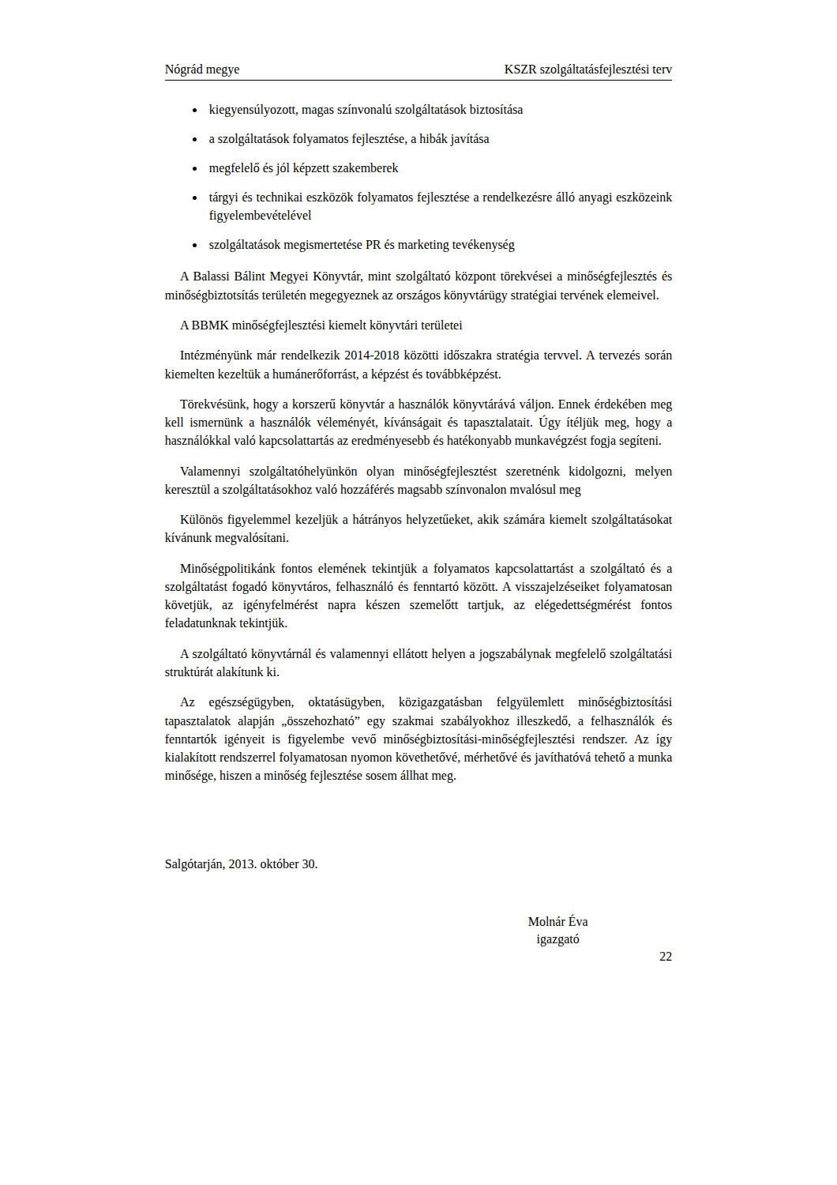Nógrád megye KSZR szolgáltatásfejlesztési terv
kiegyensúlyozott, magas színvonalú szolgáltatások biztosítása
a szolgáltatások folyamatos fejlesztése, a hibák javítása
megfelelő és jól képzett szakemberek
tárgyi és technikai eszközök folyamatos fejlesztése a rendelkezésre álló anyagi eszközeink figyelembevételével
szolgáltatások megismertetése PR és marketing tevékenység
A Balassi Bálint Megyei Könyvtár, mint szolgáltató központ törekvései a minőségfejlesztés és minőségbiztotsítás területén megegyeznek az országos könyvtárügy stratégiai tervének elemeivel.
A BBMK minőségfejlesztési kiemelt könyvtári területei
Intézményünk már rendelkezik 2014-2018 közötti időszakra stratégia tervvel. A tervezés során kiemelten kezeltük a humánerőforrást, a képzést és továbbképzést.
Törekvésünk, hogy a korszerű könyvtár a használók könyvtárává váljon. Ennek érdekében meg kell ismernünk a használók véleményét, kívánságait és tapasztalatait. Úgy ítéljük meg, hogy a használókkal való kapcsolattartás az eredményesebb és hatékonyabb munkavégzést fogja segíteni.
Valamennyi szolgáltatóhelyünkön olyan minőségfejlesztést szeretnénk kidolgozni, melyen keresztül a szolgáltatásokhoz való hozzáférés magsabb színvonalon mvalósul meg
Különös figyelemmel kezeljük a hátrányos helyzetűeket, akik számára kiemelt szolgáltatásokat kívánunk megvalósítani.
Minőségpolitikánk fontos elemének tekintjük a folyamatos kapcsolattartást a szolgáltató és a szolgáltatást fogadó könyvtáros, felhasználó és fenntartó között. A visszajelzéseiket folyamatosan követjük, az igényfelmérést napra készen szemelőtt tartjuk, az elégedettségmérést fontos feladatunknak tekintjük.
A szolgáltató könyvtárnál és valamennyi ellátott helyen a jogszabálynak megfelelő szolgáltatási struktúrát alakítunk ki.
Az egészségügyben, oktatásügyben, közigazgatásban felgyülemlett minőségbiztosítási tapasztalatok alapján „összehozható” egy szakmai szabályokhoz illeszkedő, a felhasználók és fenntartók igényeit is figyelembe vevő minőségbiztosítási-minőségfejlesztési rendszer. Az így kialakított rendszerrel folyamatosan nyomon követhetővé, mérhetővé és javíthatóvá tehető a munka minősége, hiszen a minőség fejlesztése sosem állhat meg.
Salgótarján, 2013. október 30.
Molnár Éva igazgató
22